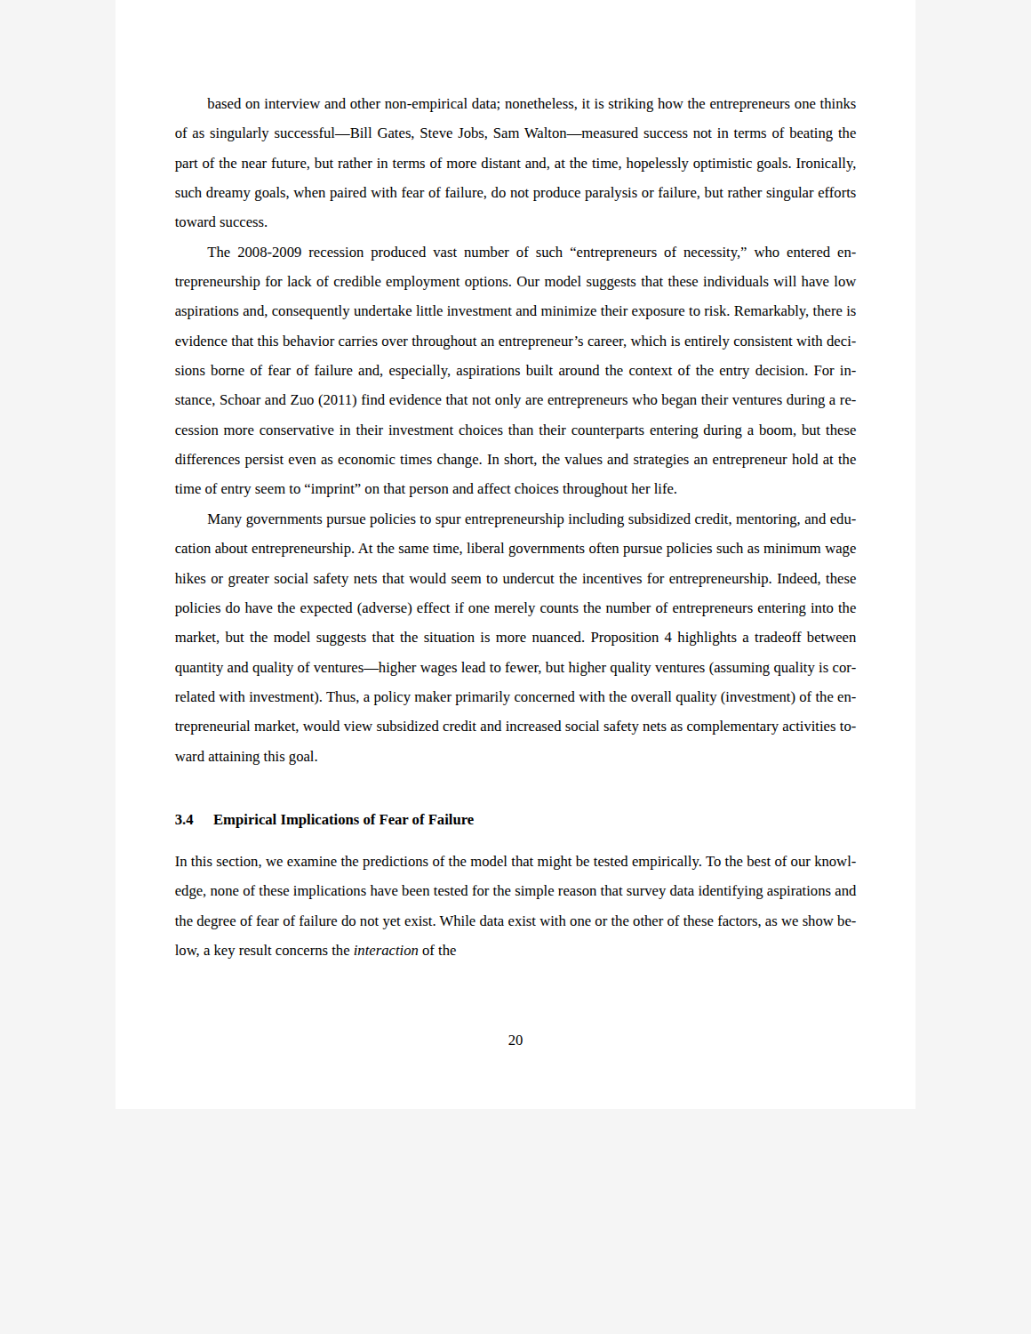based on interview and other non-empirical data; nonetheless, it is striking how the entrepreneurs one thinks of as singularly successful—Bill Gates, Steve Jobs, Sam Walton—measured success not in terms of beating the part of the near future, but rather in terms of more distant and, at the time, hopelessly optimistic goals. Ironically, such dreamy goals, when paired with fear of failure, do not produce paralysis or failure, but rather singular efforts toward success.
The 2008-2009 recession produced vast number of such “entrepreneurs of necessity,” who entered entrepreneurship for lack of credible employment options. Our model suggests that these individuals will have low aspirations and, consequently undertake little investment and minimize their exposure to risk. Remarkably, there is evidence that this behavior carries over throughout an entrepreneur’s career, which is entirely consistent with decisions borne of fear of failure and, especially, aspirations built around the context of the entry decision. For instance, Schoar and Zuo (2011) find evidence that not only are entrepreneurs who began their ventures during a recession more conservative in their investment choices than their counterparts entering during a boom, but these differences persist even as economic times change. In short, the values and strategies an entrepreneur hold at the time of entry seem to “imprint” on that person and affect choices throughout her life.
Many governments pursue policies to spur entrepreneurship including subsidized credit, mentoring, and education about entrepreneurship. At the same time, liberal governments often pursue policies such as minimum wage hikes or greater social safety nets that would seem to undercut the incentives for entrepreneurship. Indeed, these policies do have the expected (adverse) effect if one merely counts the number of entrepreneurs entering into the market, but the model suggests that the situation is more nuanced. Proposition 4 highlights a tradeoff between quantity and quality of ventures—higher wages lead to fewer, but higher quality ventures (assuming quality is correlated with investment). Thus, a policy maker primarily concerned with the overall quality (investment) of the entrepreneurial market, would view subsidized credit and increased social safety nets as complementary activities toward attaining this goal.
3.4 Empirical Implications of Fear of Failure
In this section, we examine the predictions of the model that might be tested empirically. To the best of our knowledge, none of these implications have been tested for the simple reason that survey data identifying aspirations and the degree of fear of failure do not yet exist. While data exist with one or the other of these factors, as we show below, a key result concerns the interaction of the
20